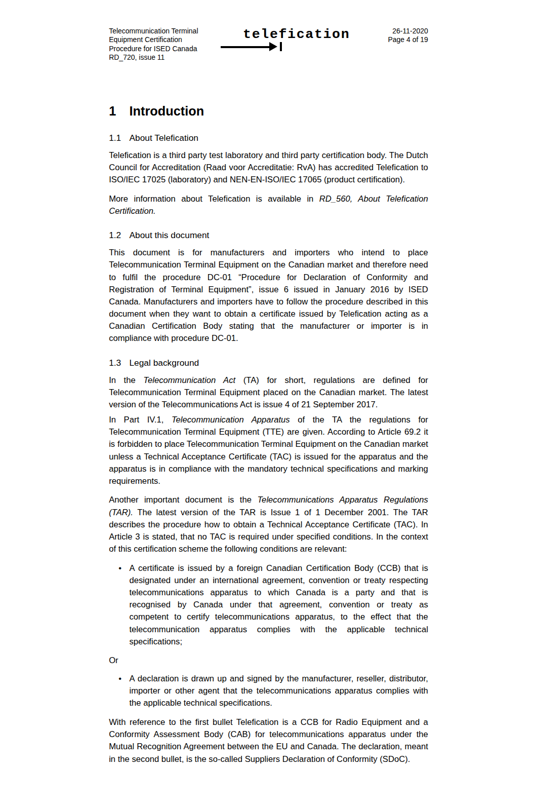Telecommunication Terminal
Equipment Certification
Procedure for ISED Canada
RD_720, issue 11
telefication
26-11-2020
Page 4 of 19
1 Introduction
1.1 About Telefication
Telefication is a third party test laboratory and third party certification body. The Dutch Council for Accreditation (Raad voor Accreditatie: RvA) has accredited Telefication to ISO/IEC 17025 (laboratory) and NEN-EN-ISO/IEC 17065 (product certification).
More information about Telefication is available in RD_560, About Telefication Certification.
1.2 About this document
This document is for manufacturers and importers who intend to place Telecommunication Terminal Equipment on the Canadian market and therefore need to fulfil the procedure DC-01 “Procedure for Declaration of Conformity and Registration of Terminal Equipment”, issue 6 issued in January 2016 by ISED Canada. Manufacturers and importers have to follow the procedure described in this document when they want to obtain a certificate issued by Telefication acting as a Canadian Certification Body stating that the manufacturer or importer is in compliance with procedure DC-01.
1.3 Legal background
In the Telecommunication Act (TA) for short, regulations are defined for Telecommunication Terminal Equipment placed on the Canadian market. The latest version of the Telecommunications Act is issue 4 of 21 September 2017.
In Part IV.1, Telecommunication Apparatus of the TA the regulations for Telecommunication Terminal Equipment (TTE) are given. According to Article 69.2 it is forbidden to place Telecommunication Terminal Equipment on the Canadian market unless a Technical Acceptance Certificate (TAC) is issued for the apparatus and the apparatus is in compliance with the mandatory technical specifications and marking requirements.
Another important document is the Telecommunications Apparatus Regulations (TAR). The latest version of the TAR is Issue 1 of 1 December 2001. The TAR describes the procedure how to obtain a Technical Acceptance Certificate (TAC). In Article 3 is stated, that no TAC is required under specified conditions. In the context of this certification scheme the following conditions are relevant:
A certificate is issued by a foreign Canadian Certification Body (CCB) that is designated under an international agreement, convention or treaty respecting telecommunications apparatus to which Canada is a party and that is recognised by Canada under that agreement, convention or treaty as competent to certify telecommunications apparatus, to the effect that the telecommunication apparatus complies with the applicable technical specifications;
Or
A declaration is drawn up and signed by the manufacturer, reseller, distributor, importer or other agent that the telecommunications apparatus complies with the applicable technical specifications.
With reference to the first bullet Telefication is a CCB for Radio Equipment and a Conformity Assessment Body (CAB) for telecommunications apparatus under the Mutual Recognition Agreement between the EU and Canada. The declaration, meant in the second bullet, is the so-called Suppliers Declaration of Conformity (SDoC).